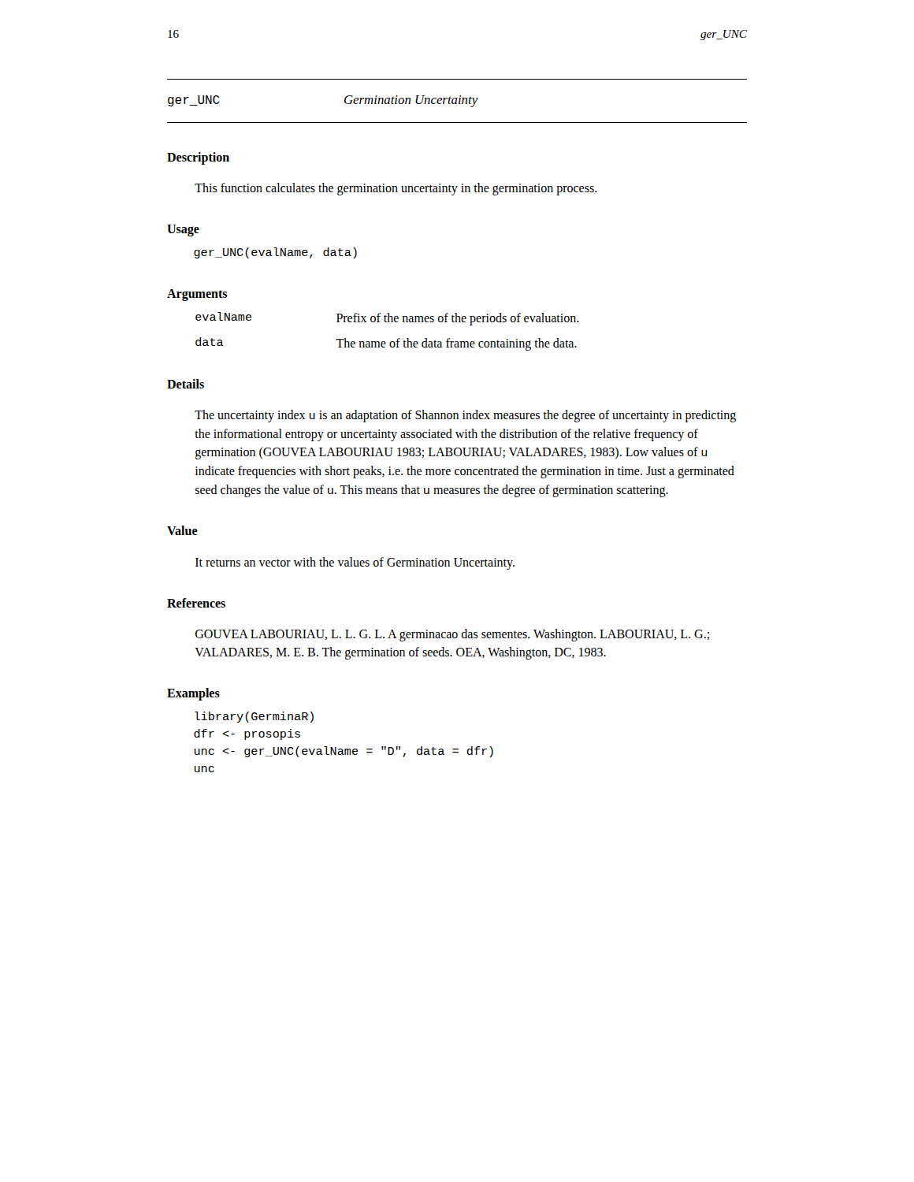16 ger_UNC
ger_UNC
Germination Uncertainty
Description
This function calculates the germination uncertainty in the germination process.
Usage
ger_UNC(evalName, data)
Arguments
evalName
Prefix of the names of the periods of evaluation.
data
The name of the data frame containing the data.
Details
The uncertainty index u is an adaptation of Shannon index measures the degree of uncertainty in predicting the informational entropy or uncertainty associated with the distribution of the relative frequency of germination (GOUVEA LABOURIAU 1983; LABOURIAU; VALADARES, 1983). Low values of u indicate frequencies with short peaks, i.e. the more concentrated the germination in time. Just a germinated seed changes the value of u. This means that u measures the degree of germination scattering.
Value
It returns an vector with the values of Germination Uncertainty.
References
GOUVEA LABOURIAU, L. L. G. L. A germinacao das sementes. Washington. LABOURIAU, L. G.; VALADARES, M. E. B. The germination of seeds. OEA, Washington, DC, 1983.
Examples
library(GerminaR)
dfr <- prosopis
unc <- ger_UNC(evalName = "D", data = dfr)
unc